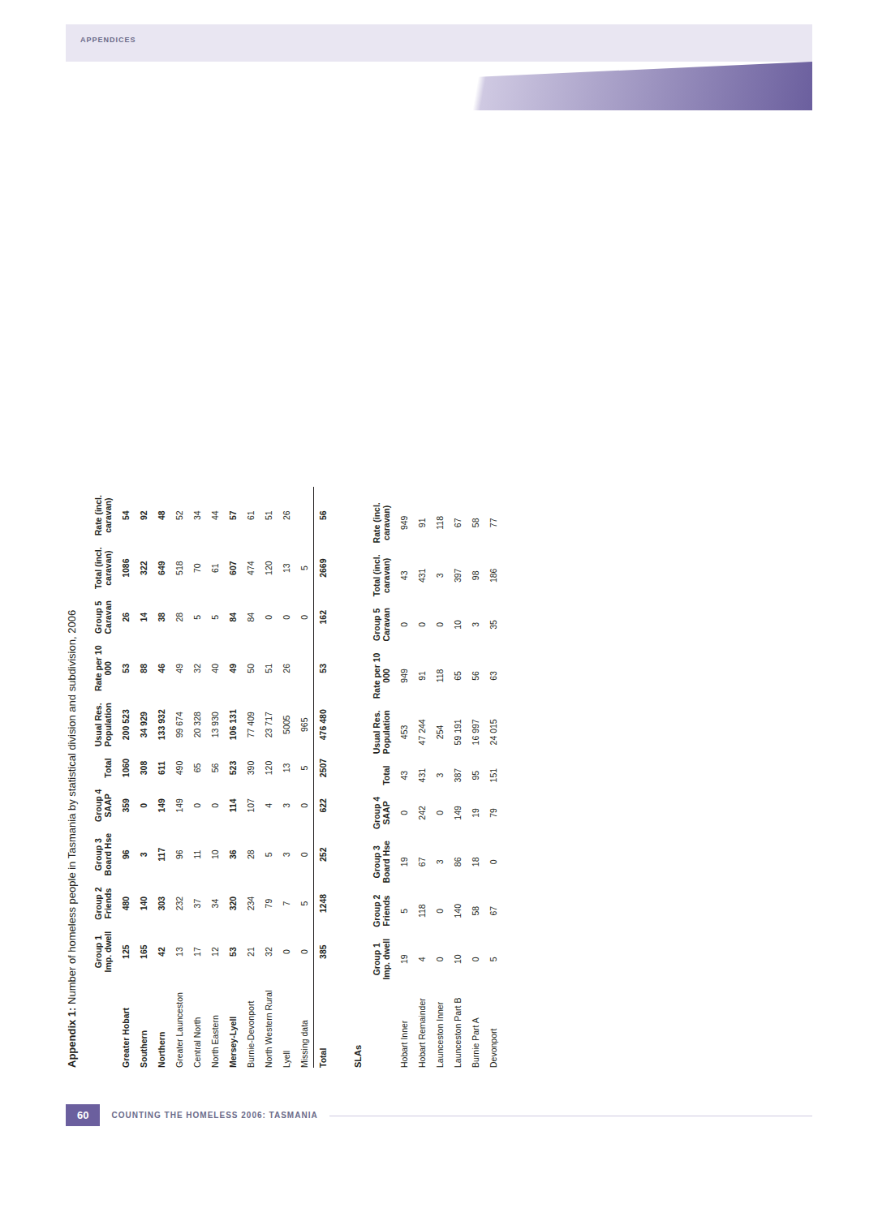APPENDICES
Appendix 1: Number of homeless people in Tasmania by statistical division and subdivision, 2006
| | Group 1 Imp. dwell | Group 2 Friends | Group 3 Board Hse | Group 4 SAAP | Total | Usual Res. Population | Rate per 10 000 | Group 5 Caravan | Total (incl. caravan) | Rate (incl. caravan) |
| --- | --- | --- | --- | --- | --- | --- | --- | --- | --- | --- |
| Greater Hobart | 125 | 480 | 96 | 359 | 1060 | 200 523 | 53 | 26 | 1086 | 54 |
| Southern | 165 | 140 | 3 | 0 | 308 | 34 929 | 88 | 14 | 322 | 92 |
| Northern | 42 | 303 | 117 | 149 | 611 | 133 932 | 46 | 38 | 649 | 48 |
| Greater Launceston | 13 | 232 | 96 | 149 | 490 | 99 674 | 49 | 28 | 518 | 52 |
| Central North | 17 | 37 | 11 | 0 | 65 | 20 328 | 32 | 5 | 70 | 34 |
| North Eastern | 12 | 34 | 10 | 0 | 56 | 13 930 | 40 | 5 | 61 | 44 |
| Mersey-Lyell | 53 | 320 | 36 | 114 | 523 | 106 131 | 49 | 84 | 607 | 57 |
| Burnie-Devonport | 21 | 234 | 28 | 107 | 390 | 77 409 | 50 | 84 | 474 | 61 |
| North Western Rural | 32 | 79 | 5 | 4 | 120 | 23 717 | 51 | 0 | 120 | 51 |
| Lyell | 0 | 7 | 3 | 3 | 13 | 5005 | 26 | 0 | 13 | 26 |
| Missing data | 0 | 5 | 0 | 0 | 5 | 965 | | 0 | 5 | |
| Total | 385 | 1248 | 252 | 622 | 2507 | 476 480 | 53 | 162 | 2669 | 56 |
SLAs
| | Group 1 Imp. dwell | Group 2 Friends | Group 3 Board Hse | Group 4 SAAP | Total | Usual Res. Population | Rate per 10 000 | Group 5 Caravan | Total (incl. caravan) | Rate (incl. caravan) |
| --- | --- | --- | --- | --- | --- | --- | --- | --- | --- | --- |
| Hobart Inner | 19 | 5 | 19 | 0 | 43 | 453 | 949 | 0 | 43 | 949 |
| Hobart Remainder | 4 | 118 | 67 | 242 | 431 | 47 244 | 91 | 0 | 431 | 91 |
| Launceston Inner | 0 | 0 | 3 | 0 | 3 | 254 | 118 | 0 | 3 | 118 |
| Launceston Part B | 10 | 140 | 86 | 149 | 387 | 59 191 | 65 | 10 | 397 | 67 |
| Burnie Part A | 0 | 58 | 18 | 19 | 95 | 16 997 | 56 | 3 | 98 | 58 |
| Devonport | 5 | 67 | 0 | 79 | 151 | 24 015 | 63 | 35 | 186 | 77 |
60
COUNTING THE HOMELESS 2006: TASMANIA